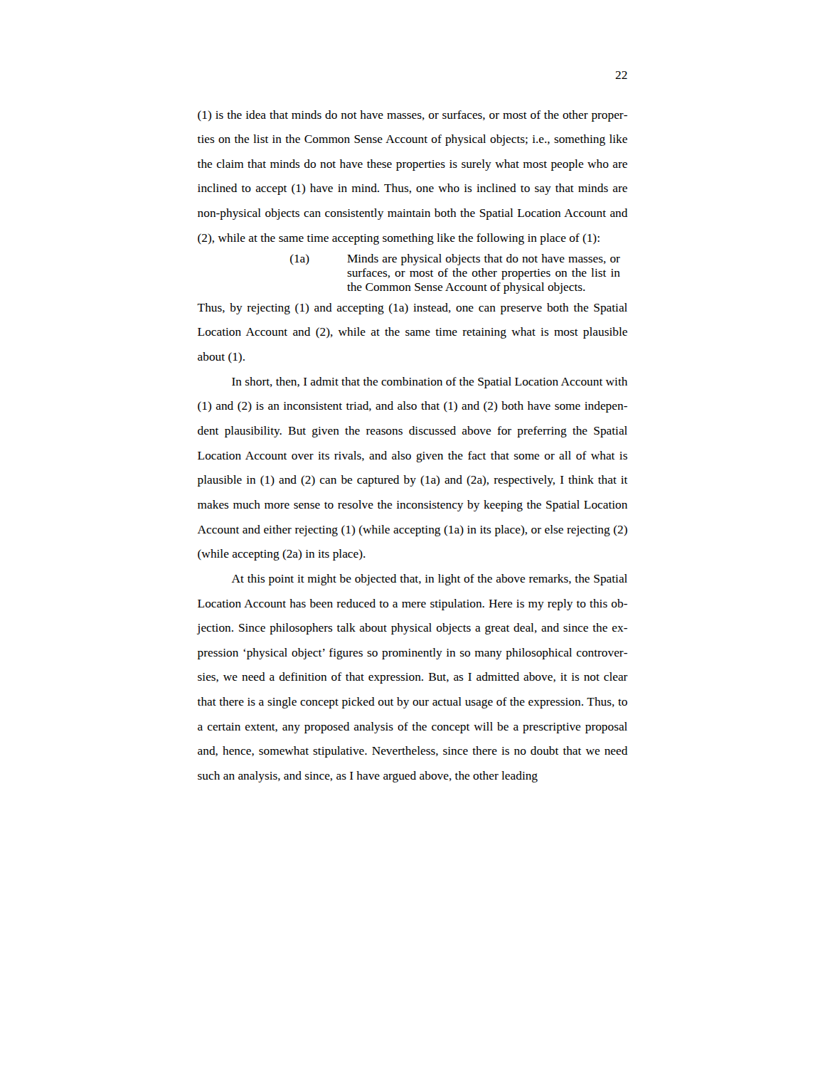22
(1) is the idea that minds do not have masses, or surfaces, or most of the other properties on the list in the Common Sense Account of physical objects; i.e., something like the claim that minds do not have these properties is surely what most people who are inclined to accept (1) have in mind. Thus, one who is inclined to say that minds are non-physical objects can consistently maintain both the Spatial Location Account and (2), while at the same time accepting something like the following in place of (1):
(1a) Minds are physical objects that do not have masses, or surfaces, or most of the other properties on the list in the Common Sense Account of physical objects.
Thus, by rejecting (1) and accepting (1a) instead, one can preserve both the Spatial Location Account and (2), while at the same time retaining what is most plausible about (1).
In short, then, I admit that the combination of the Spatial Location Account with (1) and (2) is an inconsistent triad, and also that (1) and (2) both have some independent plausibility. But given the reasons discussed above for preferring the Spatial Location Account over its rivals, and also given the fact that some or all of what is plausible in (1) and (2) can be captured by (1a) and (2a), respectively, I think that it makes much more sense to resolve the inconsistency by keeping the Spatial Location Account and either rejecting (1) (while accepting (1a) in its place), or else rejecting (2) (while accepting (2a) in its place).
At this point it might be objected that, in light of the above remarks, the Spatial Location Account has been reduced to a mere stipulation. Here is my reply to this objection. Since philosophers talk about physical objects a great deal, and since the expression ‘physical object’ figures so prominently in so many philosophical controversies, we need a definition of that expression. But, as I admitted above, it is not clear that there is a single concept picked out by our actual usage of the expression. Thus, to a certain extent, any proposed analysis of the concept will be a prescriptive proposal and, hence, somewhat stipulative. Nevertheless, since there is no doubt that we need such an analysis, and since, as I have argued above, the other leading